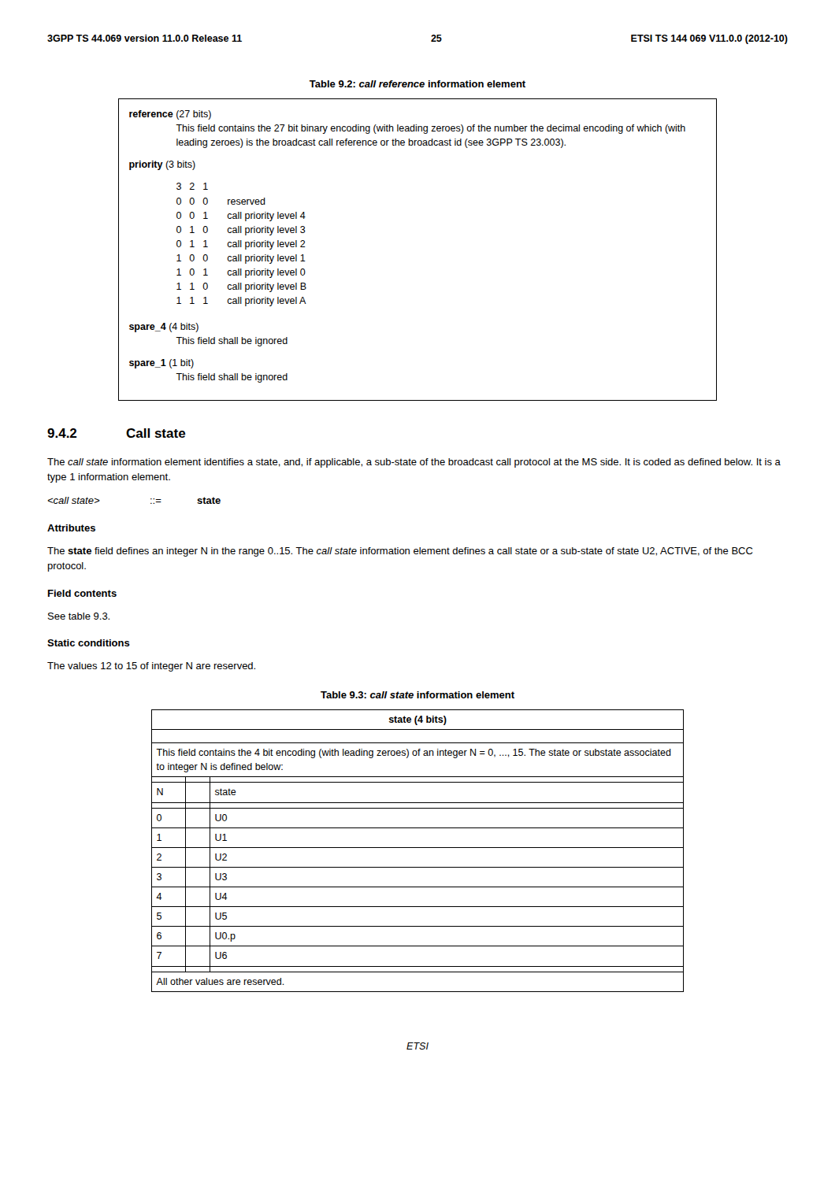3GPP TS 44.069 version 11.0.0 Release 11
25
ETSI TS 144 069 V11.0.0 (2012-10)
Table 9.2: call reference information element
reference (27 bits)
This field contains the 27 bit binary encoding (with leading zeroes) of the number the decimal encoding of which (with leading zeroes) is the broadcast call reference or the broadcast id (see 3GPP TS 23.003).
priority (3 bits)
| 3 | 2 | 1 | |
| 0 | 0 | 0 | reserved |
| 0 | 0 | 1 | call priority level 4 |
| 0 | 1 | 0 | call priority level 3 |
| 0 | 1 | 1 | call priority level 2 |
| 1 | 0 | 0 | call priority level 1 |
| 1 | 0 | 1 | call priority level 0 |
| 1 | 1 | 0 | call priority level B |
| 1 | 1 | 1 | call priority level A |
spare_4 (4 bits)
This field shall be ignored
spare_1 (1 bit)
This field shall be ignored
9.4.2 Call state
The call state information element identifies a state, and, if applicable, a sub-state of the broadcast call protocol at the MS side. It is coded as defined below. It is a type 1 information element.
<call state>::=state
Attributes
The state field defines an integer N in the range 0..15. The call state information element defines a call state or a sub-state of state U2, ACTIVE, of the BCC protocol.
Field contents
See table 9.3.
Static conditions
The values 12 to 15 of integer N are reserved.
Table 9.3: call state information element
| state (4 bits) |
| This field contains the 4 bit encoding (with leading zeroes) of an integer N = 0, ..., 15. The state or substate associated to integer N is defined below: |
| N | | state |
| 0 | | U0 |
| 1 | | U1 |
| 2 | | U2 |
| 3 | | U3 |
| 4 | | U4 |
| 5 | | U5 |
| 6 | | U0.p |
| 7 | | U6 |
| All other values are reserved. |
ETSI